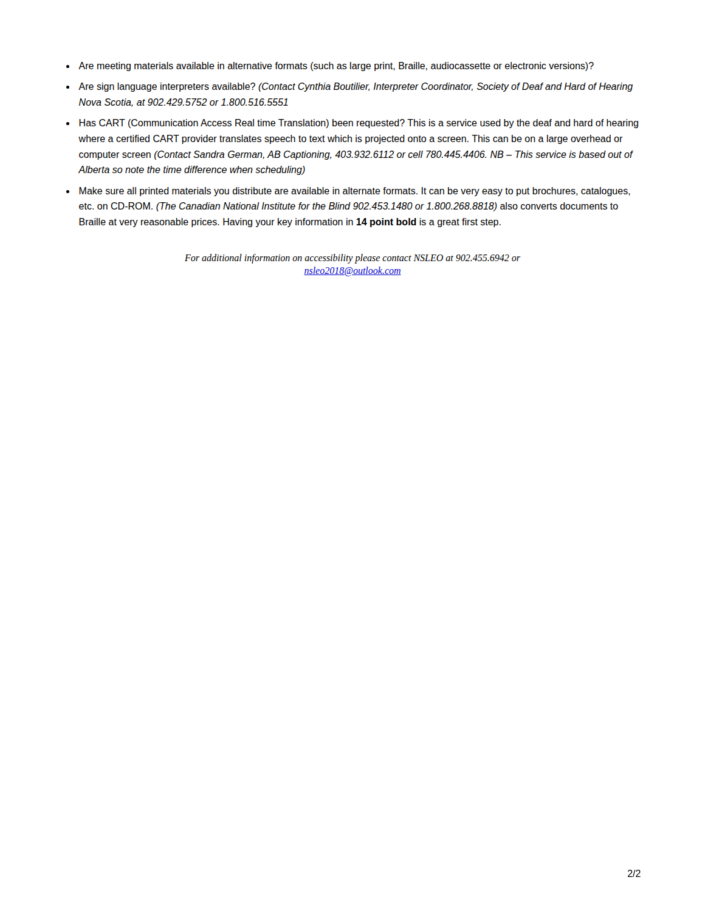Are meeting materials available in alternative formats (such as large print, Braille, audiocassette or electronic versions)?
Are sign language interpreters available? (Contact Cynthia Boutilier, Interpreter Coordinator, Society of Deaf and Hard of Hearing Nova Scotia, at 902.429.5752 or 1.800.516.5551
Has CART (Communication Access Real time Translation) been requested? This is a service used by the deaf and hard of hearing where a certified CART provider translates speech to text which is projected onto a screen. This can be on a large overhead or computer screen (Contact Sandra German, AB Captioning, 403.932.6112 or cell 780.445.4406. NB – This service is based out of Alberta so note the time difference when scheduling)
Make sure all printed materials you distribute are available in alternate formats. It can be very easy to put brochures, catalogues, etc. on CD-ROM. (The Canadian National Institute for the Blind 902.453.1480 or 1.800.268.8818) also converts documents to Braille at very reasonable prices. Having your key information in 14 point bold is a great first step.
For additional information on accessibility please contact NSLEO at 902.455.6942 or
nsleo2018@outlook.com
2/2